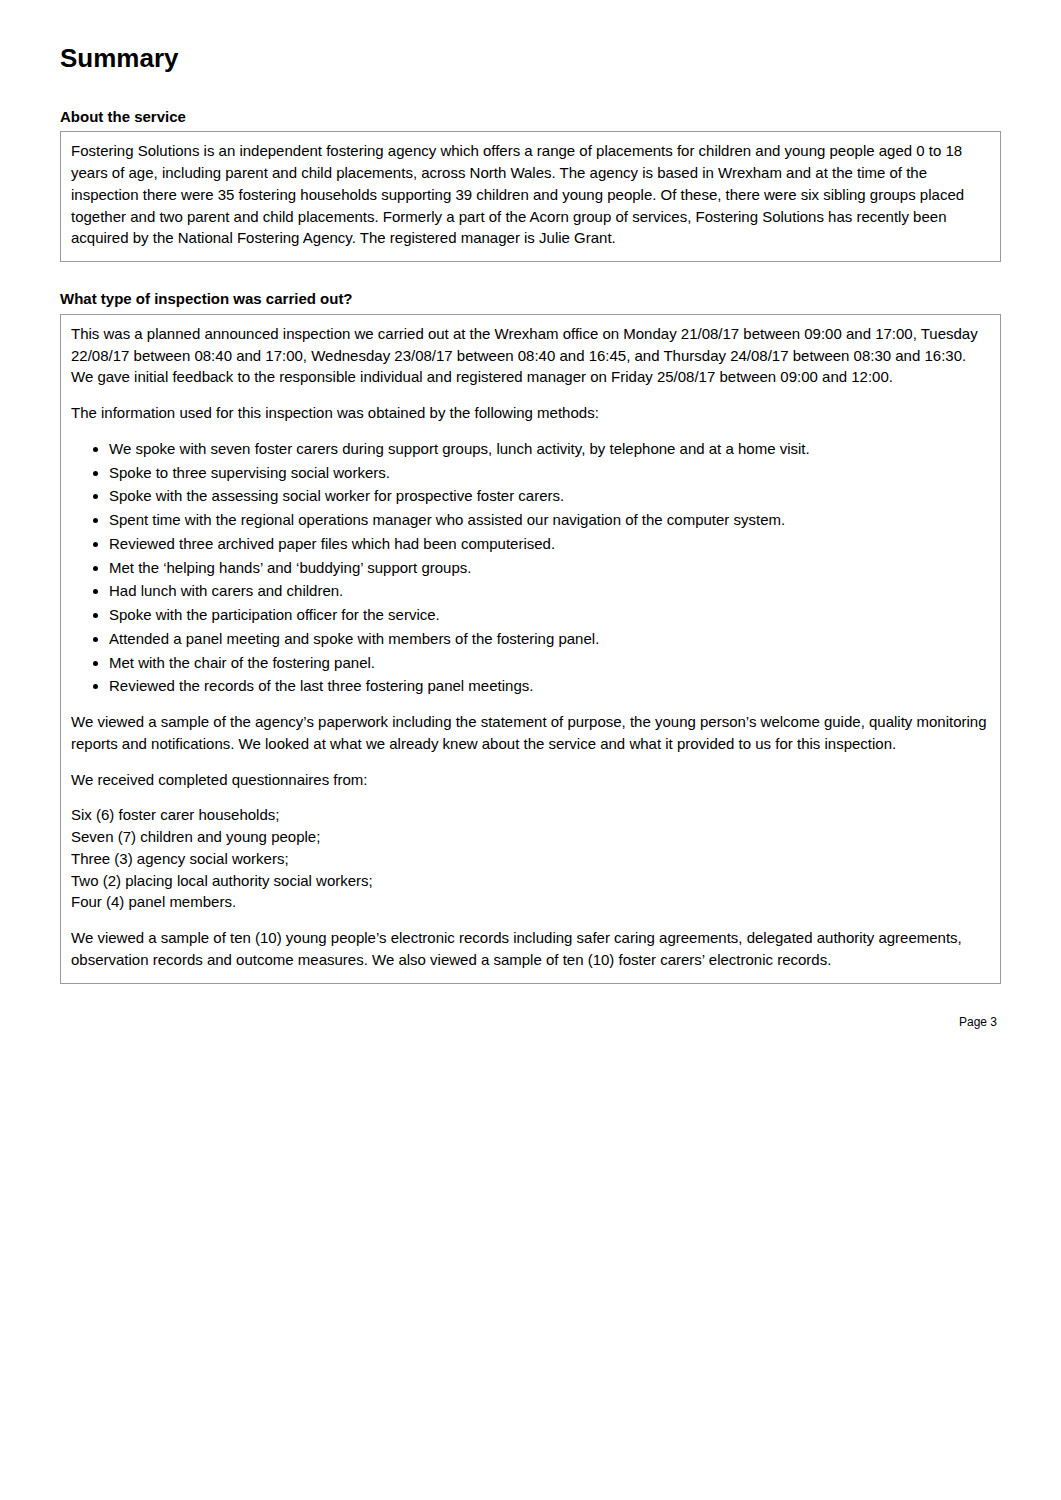Summary
About the service
Fostering Solutions is an independent fostering agency which offers a range of placements for children and young people aged 0 to 18 years of age, including parent and child placements, across North Wales. The agency is based in Wrexham and at the time of the inspection there were 35 fostering households supporting 39 children and young people. Of these, there were six sibling groups placed together and two parent and child placements. Formerly a part of the Acorn group of services, Fostering Solutions has recently been acquired by the National Fostering Agency. The registered manager is Julie Grant.
What type of inspection was carried out?
This was a planned announced inspection we carried out at the Wrexham office on Monday 21/08/17 between 09:00 and 17:00, Tuesday 22/08/17 between 08:40 and 17:00, Wednesday 23/08/17 between 08:40 and 16:45, and Thursday 24/08/17 between 08:30 and 16:30. We gave initial feedback to the responsible individual and registered manager on Friday 25/08/17 between 09:00 and 12:00.
The information used for this inspection was obtained by the following methods:
We spoke with seven foster carers during support groups, lunch activity, by telephone and at a home visit.
Spoke to three supervising social workers.
Spoke with the assessing social worker for prospective foster carers.
Spent time with the regional operations manager who assisted our navigation of the computer system.
Reviewed three archived paper files which had been computerised.
Met the ‘helping hands’ and ‘buddying’ support groups.
Had lunch with carers and children.
Spoke with the participation officer for the service.
Attended a panel meeting and spoke with members of the fostering panel.
Met with the chair of the fostering panel.
Reviewed the records of the last three fostering panel meetings.
We viewed a sample of the agency’s paperwork including the statement of purpose, the young person’s welcome guide, quality monitoring reports and notifications. We looked at what we already knew about the service and what it provided to us for this inspection.
We received completed questionnaires from:
Six (6) foster carer households;
Seven (7) children and young people;
Three (3) agency social workers;
Two (2) placing local authority social workers;
Four (4) panel members.
We viewed a sample of ten (10) young people’s electronic records including safer caring agreements, delegated authority agreements, observation records and outcome measures. We also viewed a sample of ten (10) foster carers’ electronic records.
Page 3